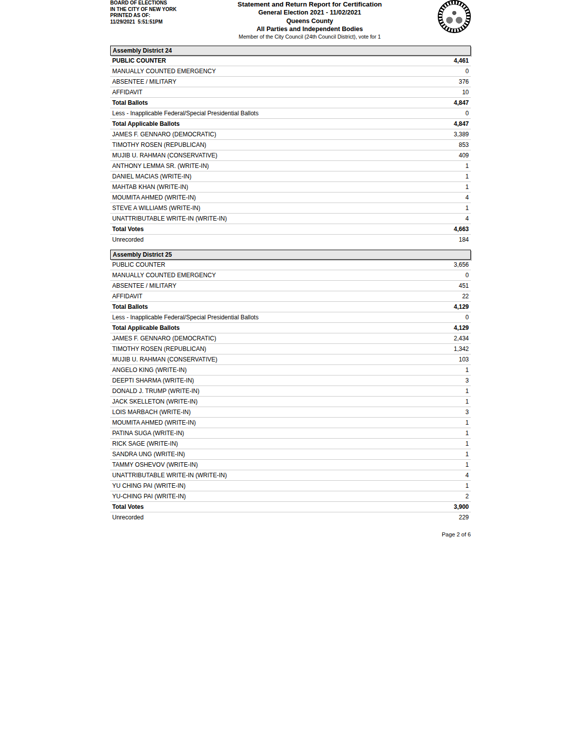BOARD OF ELECTIONS
IN THE CITY OF NEW YORK
PRINTED AS OF:
11/29/2021 5:51:51PM
Statement and Return Report for Certification
General Election 2021 - 11/02/2021
Queens County
All Parties and Independent Bodies
Member of the City Council (24th Council District), vote for 1
Assembly District 24
| PUBLIC COUNTER | 4,461 |
| MANUALLY COUNTED EMERGENCY | 0 |
| ABSENTEE / MILITARY | 376 |
| AFFIDAVIT | 10 |
| Total Ballots | 4,847 |
| Less - Inapplicable Federal/Special Presidential Ballots | 0 |
| Total Applicable Ballots | 4,847 |
| JAMES F. GENNARO (DEMOCRATIC) | 3,389 |
| TIMOTHY ROSEN (REPUBLICAN) | 853 |
| MUJIB U. RAHMAN (CONSERVATIVE) | 409 |
| ANTHONY LEMMA SR. (WRITE-IN) | 1 |
| DANIEL MACIAS (WRITE-IN) | 1 |
| MAHTAB KHAN (WRITE-IN) | 1 |
| MOUMITA AHMED (WRITE-IN) | 4 |
| STEVE A WILLIAMS (WRITE-IN) | 1 |
| UNATTRIBUTABLE WRITE-IN (WRITE-IN) | 4 |
| Total Votes | 4,663 |
| Unrecorded | 184 |
Assembly District 25
| PUBLIC COUNTER | 3,656 |
| MANUALLY COUNTED EMERGENCY | 0 |
| ABSENTEE / MILITARY | 451 |
| AFFIDAVIT | 22 |
| Total Ballots | 4,129 |
| Less - Inapplicable Federal/Special Presidential Ballots | 0 |
| Total Applicable Ballots | 4,129 |
| JAMES F. GENNARO (DEMOCRATIC) | 2,434 |
| TIMOTHY ROSEN (REPUBLICAN) | 1,342 |
| MUJIB U. RAHMAN (CONSERVATIVE) | 103 |
| ANGELO KING (WRITE-IN) | 1 |
| DEEPTI SHARMA (WRITE-IN) | 3 |
| DONALD J. TRUMP (WRITE-IN) | 1 |
| JACK SKELLETON (WRITE-IN) | 1 |
| LOIS MARBACH (WRITE-IN) | 3 |
| MOUMITA AHMED (WRITE-IN) | 1 |
| PATINA SUGA (WRITE-IN) | 1 |
| RICK SAGE (WRITE-IN) | 1 |
| SANDRA UNG (WRITE-IN) | 1 |
| TAMMY OSHEVOV (WRITE-IN) | 1 |
| UNATTRIBUTABLE WRITE-IN (WRITE-IN) | 4 |
| YU CHING PAI (WRITE-IN) | 1 |
| YU-CHING PAI (WRITE-IN) | 2 |
| Total Votes | 3,900 |
| Unrecorded | 229 |
Page 2 of 6